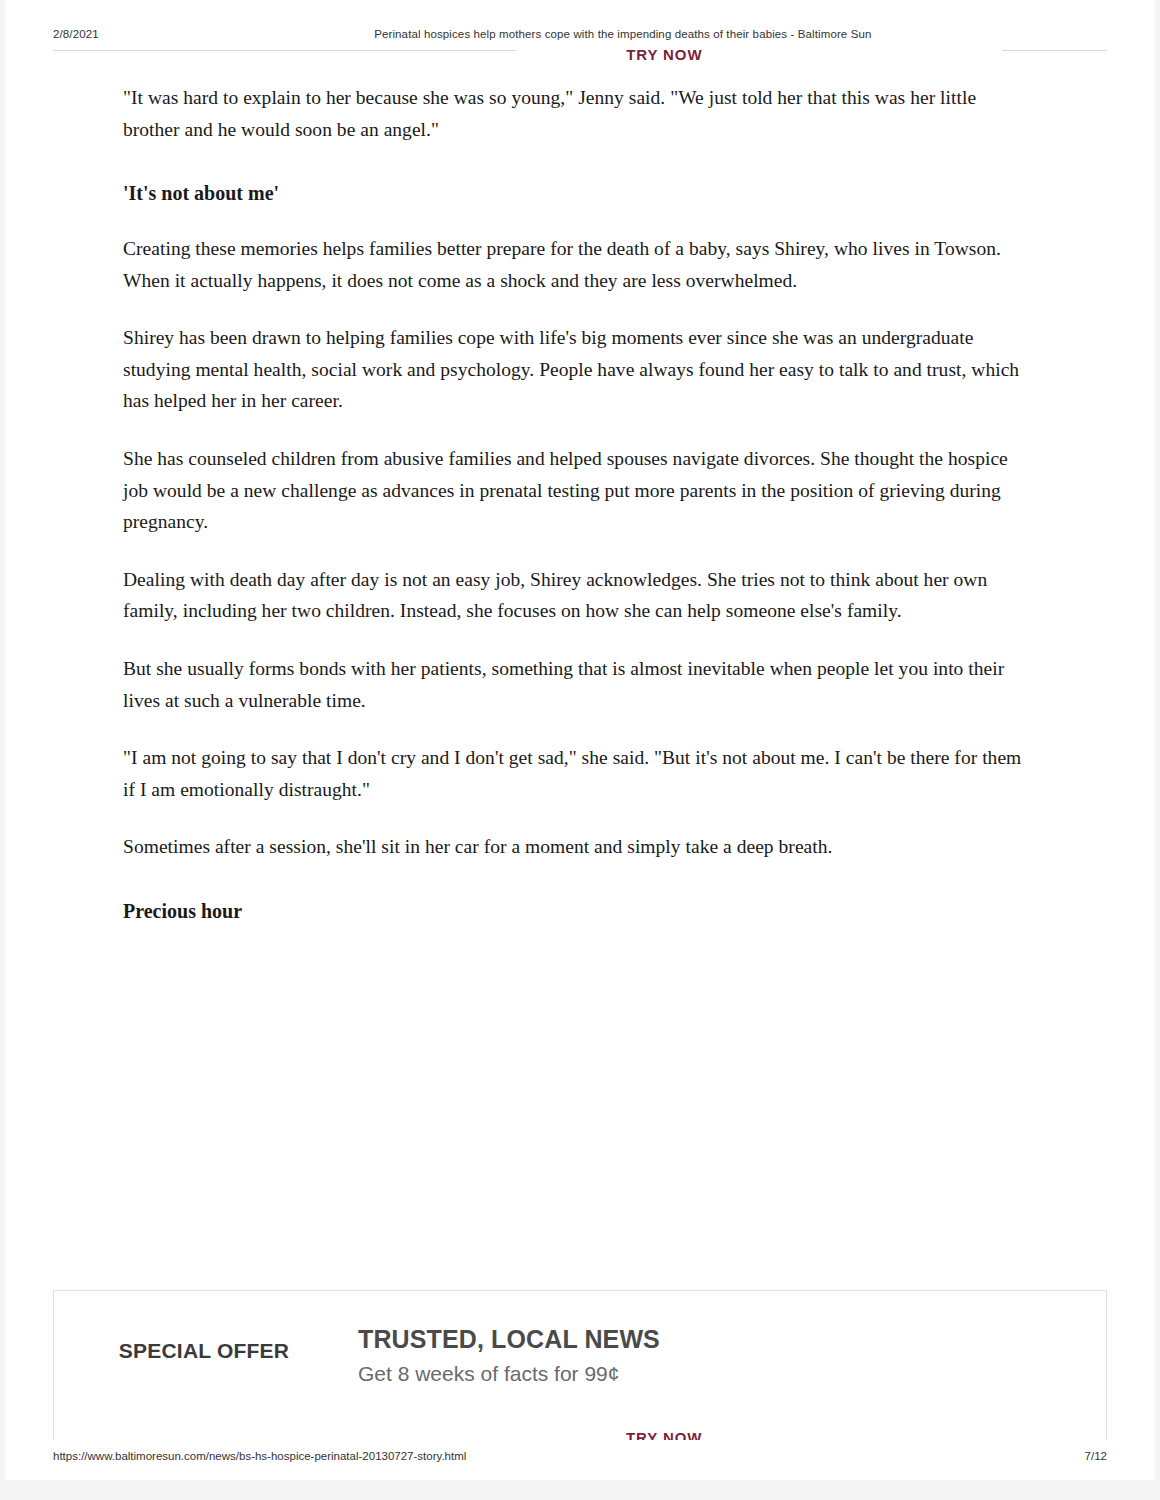2/8/2021 Perinatal hospices help mothers cope with the impending deaths of their babies - Baltimore Sun
TRY NOW
"It was hard to explain to her because she was so young," Jenny said. "We just told her that this was her little brother and he would soon be an angel."
'It's not about me'
Creating these memories helps families better prepare for the death of a baby, says Shirey, who lives in Towson. When it actually happens, it does not come as a shock and they are less overwhelmed.
Shirey has been drawn to helping families cope with life's big moments ever since she was an undergraduate studying mental health, social work and psychology. People have always found her easy to talk to and trust, which has helped her in her career.
She has counseled children from abusive families and helped spouses navigate divorces. She thought the hospice job would be a new challenge as advances in prenatal testing put more parents in the position of grieving during pregnancy.
Dealing with death day after day is not an easy job, Shirey acknowledges. She tries not to think about her own family, including her two children. Instead, she focuses on how she can help someone else's family.
But she usually forms bonds with her patients, something that is almost inevitable when people let you into their lives at such a vulnerable time.
"I am not going to say that I don't cry and I don't get sad," she said. "But it's not about me. I can't be there for them if I am emotionally distraught."
Sometimes after a session, she'll sit in her car for a moment and simply take a deep breath.
Precious hour
SPECIAL OFFER
TRUSTED, LOCAL NEWS
Get 8 weeks of facts for 99¢
TRY NOW
https://www.baltimoresun.com/news/bs-hs-hospice-perinatal-20130727-story.html 7/12